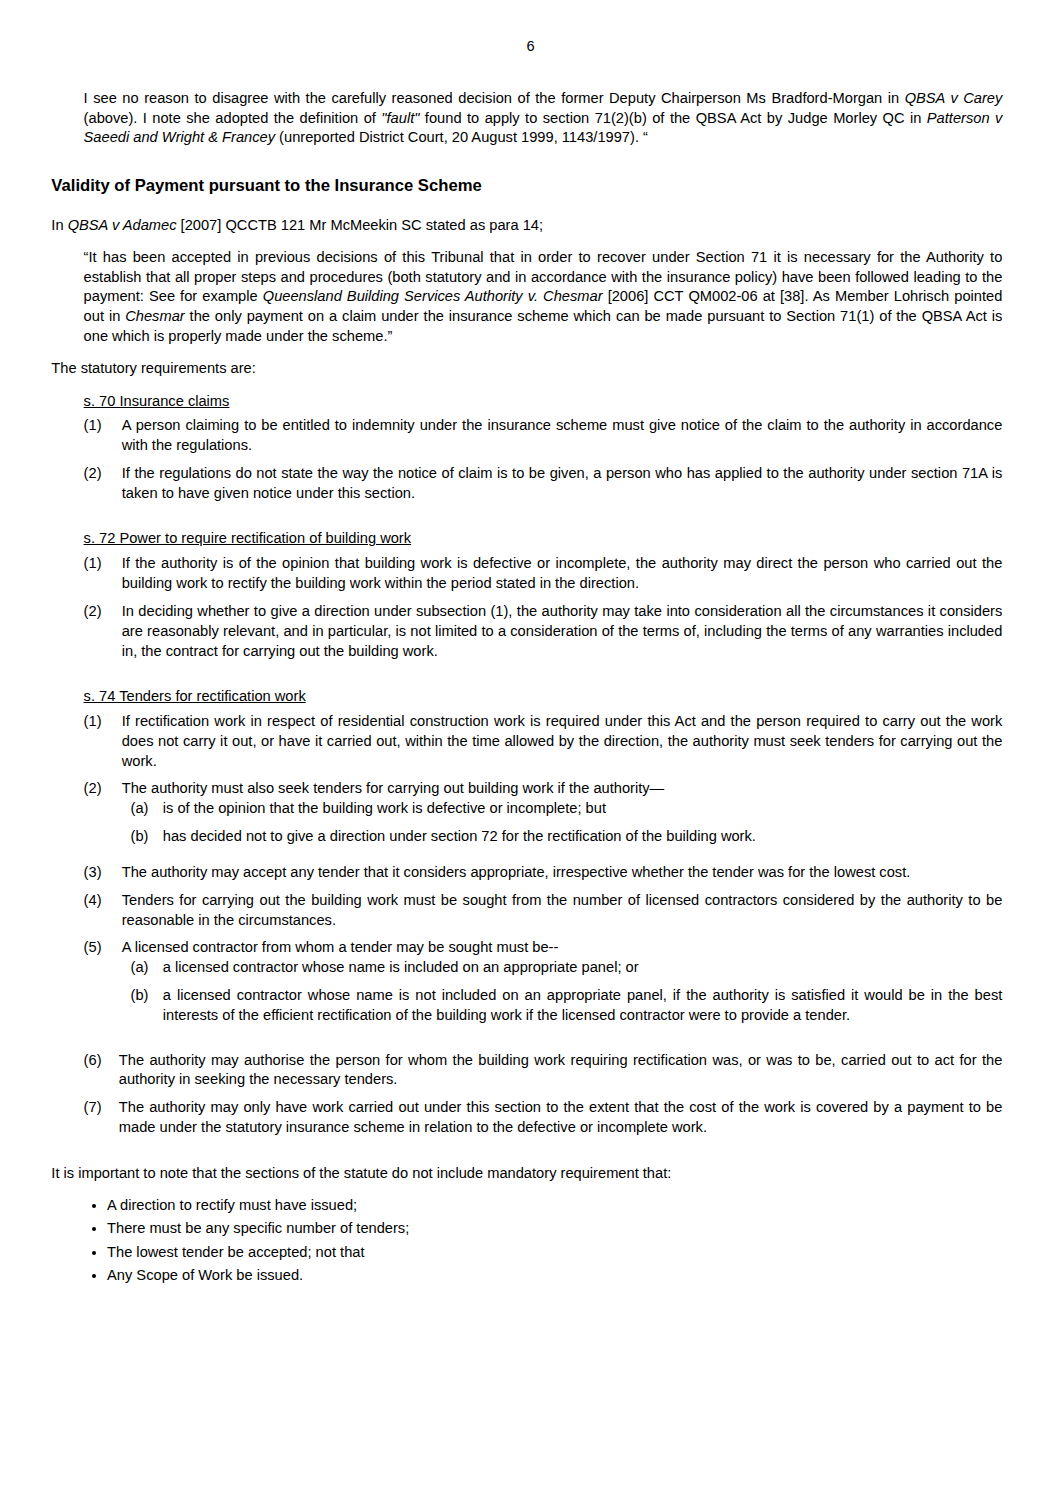6
I see no reason to disagree with the carefully reasoned decision of the former Deputy Chairperson Ms Bradford-Morgan in QBSA v Carey (above). I note she adopted the definition of "fault" found to apply to section 71(2)(b) of the QBSA Act by Judge Morley QC in Patterson v Saeedi and Wright & Francey (unreported District Court, 20 August 1999, 1143/1997). “
Validity of Payment pursuant to the Insurance Scheme
In QBSA v Adamec [2007] QCCTB 121 Mr McMeekin SC stated as para 14;
“It has been accepted in previous decisions of this Tribunal that in order to recover under Section 71 it is necessary for the Authority to establish that all proper steps and procedures (both statutory and in accordance with the insurance policy) have been followed leading to the payment: See for example Queensland Building Services Authority v. Chesmar [2006] CCT QM002-06 at [38]. As Member Lohrisch pointed out in Chesmar the only payment on a claim under the insurance scheme which can be made pursuant to Section 71(1) of the QBSA Act is one which is properly made under the scheme.”
The statutory requirements are:
s. 70 Insurance claims
| (1) | A person claiming to be entitled to indemnity under the insurance scheme must give notice of the claim to the authority in accordance with the regulations. |
| (2) | If the regulations do not state the way the notice of claim is to be given, a person who has applied to the authority under section 71A is taken to have given notice under this section. |
s. 72 Power to require rectification of building work
| (1) | If the authority is of the opinion that building work is defective or incomplete, the authority may direct the person who carried out the building work to rectify the building work within the period stated in the direction. |
| (2) | In deciding whether to give a direction under subsection (1), the authority may take into consideration all the circumstances it considers are reasonably relevant, and in particular, is not limited to a consideration of the terms of, including the terms of any warranties included in, the contract for carrying out the building work. |
s. 74 Tenders for rectification work
| (1) | If rectification work in respect of residential construction work is required under this Act and the person required to carry out the work does not carry it out, or have it carried out, within the time allowed by the direction, the authority must seek tenders for carrying out the work. |
| (2) | The authority must also seek tenders for carrying out building work if the authority— / (a) / is of the opinion that the building work is defective or incomplete; but / / (b) / has decided not to give a direction under section 72 for the rectification of the building work. / |
| (3) | The authority may accept any tender that it considers appropriate, irrespective whether the tender was for the lowest cost. |
| (4) | Tenders for carrying out the building work must be sought from the number of licensed contractors considered by the authority to be reasonable in the circumstances. |
| (5) | A licensed contractor from whom a tender may be sought must be-- / (a) / a licensed contractor whose name is included on an appropriate panel; or / / (b) / a licensed contractor whose name is not included on an appropriate panel, if the authority is satisfied it would be in the best interests of the efficient rectification of the building work if the licensed contractor were to provide a tender. / |
| (6) | The authority may authorise the person for whom the building work requiring rectification was, or was to be, carried out to act for the authority in seeking the necessary tenders. |
| (7) | The authority may only have work carried out under this section to the extent that the cost of the work is covered by a payment to be made under the statutory insurance scheme in relation to the defective or incomplete work. |
It is important to note that the sections of the statute do not include mandatory requirement that:
A direction to rectify must have issued;
There must be any specific number of tenders;
The lowest tender be accepted; not that
Any Scope of Work be issued.